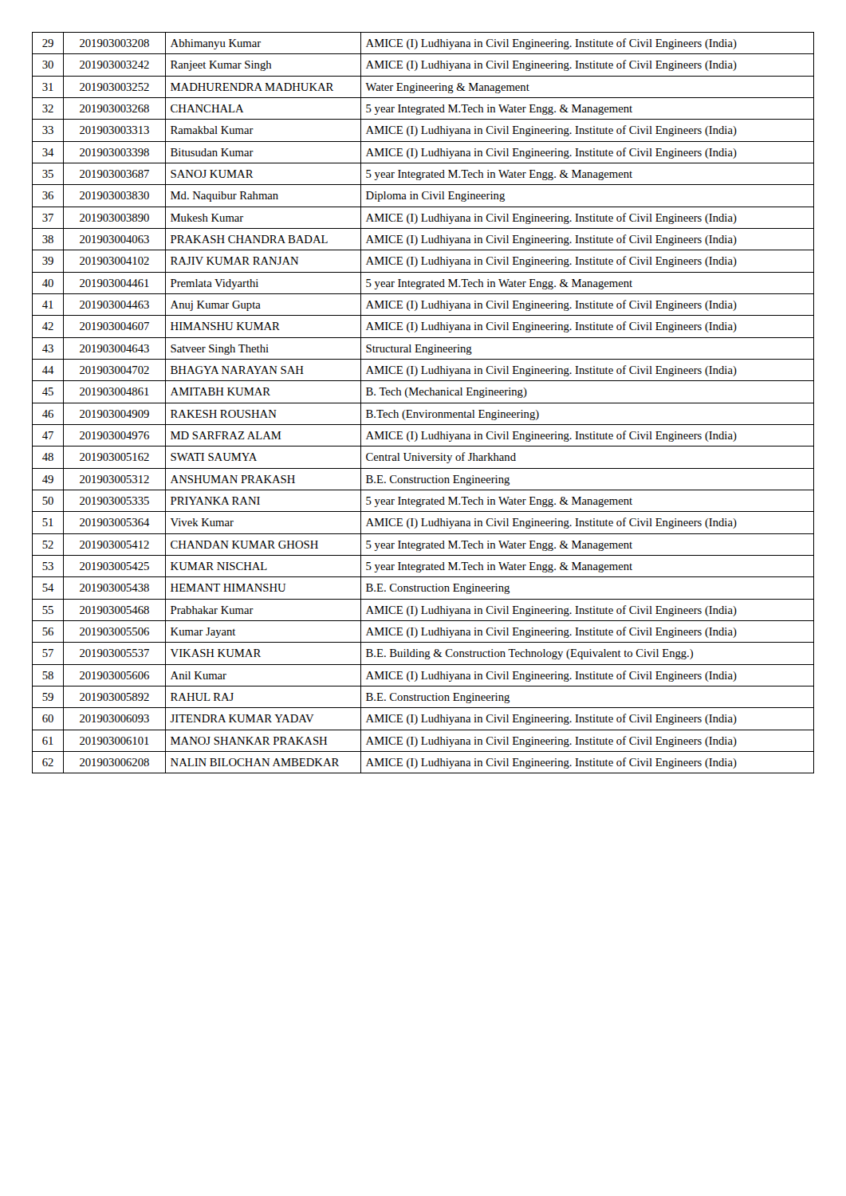| 29 | 201903003208 | Abhimanyu Kumar | AMICE (I) Ludhiyana in Civil Engineering. Institute of Civil Engineers (India) |
| 30 | 201903003242 | Ranjeet Kumar Singh | AMICE (I) Ludhiyana in Civil Engineering. Institute of Civil Engineers (India) |
| 31 | 201903003252 | MADHURENDRA MADHUKAR | Water Engineering & Management |
| 32 | 201903003268 | CHANCHALA | 5 year Integrated M.Tech in Water Engg. & Management |
| 33 | 201903003313 | Ramakbal Kumar | AMICE (I) Ludhiyana in Civil Engineering. Institute of Civil Engineers (India) |
| 34 | 201903003398 | Bitusudan Kumar | AMICE (I) Ludhiyana in Civil Engineering. Institute of Civil Engineers (India) |
| 35 | 201903003687 | SANOJ KUMAR | 5 year Integrated M.Tech in Water Engg. & Management |
| 36 | 201903003830 | Md. Naquibur Rahman | Diploma in Civil Engineering |
| 37 | 201903003890 | Mukesh Kumar | AMICE (I) Ludhiyana in Civil Engineering. Institute of Civil Engineers (India) |
| 38 | 201903004063 | PRAKASH CHANDRA BADAL | AMICE (I) Ludhiyana in Civil Engineering. Institute of Civil Engineers (India) |
| 39 | 201903004102 | RAJIV KUMAR RANJAN | AMICE (I) Ludhiyana in Civil Engineering. Institute of Civil Engineers (India) |
| 40 | 201903004461 | Premlata Vidyarthi | 5 year Integrated M.Tech in Water Engg. & Management |
| 41 | 201903004463 | Anuj Kumar Gupta | AMICE (I) Ludhiyana in Civil Engineering. Institute of Civil Engineers (India) |
| 42 | 201903004607 | HIMANSHU KUMAR | AMICE (I) Ludhiyana in Civil Engineering. Institute of Civil Engineers (India) |
| 43 | 201903004643 | Satveer Singh Thethi | Structural Engineering |
| 44 | 201903004702 | BHAGYA NARAYAN SAH | AMICE (I) Ludhiyana in Civil Engineering. Institute of Civil Engineers (India) |
| 45 | 201903004861 | AMITABH KUMAR | B. Tech (Mechanical Engineering) |
| 46 | 201903004909 | RAKESH ROUSHAN | B.Tech (Environmental Engineering) |
| 47 | 201903004976 | MD SARFRAZ ALAM | AMICE (I) Ludhiyana in Civil Engineering. Institute of Civil Engineers (India) |
| 48 | 201903005162 | SWATI SAUMYA | Central University of Jharkhand |
| 49 | 201903005312 | ANSHUMAN PRAKASH | B.E. Construction Engineering |
| 50 | 201903005335 | PRIYANKA RANI | 5 year Integrated M.Tech in Water Engg. & Management |
| 51 | 201903005364 | Vivek Kumar | AMICE (I) Ludhiyana in Civil Engineering. Institute of Civil Engineers (India) |
| 52 | 201903005412 | CHANDAN KUMAR GHOSH | 5 year Integrated M.Tech in Water Engg. & Management |
| 53 | 201903005425 | KUMAR NISCHAL | 5 year Integrated M.Tech in Water Engg. & Management |
| 54 | 201903005438 | HEMANT HIMANSHU | B.E. Construction Engineering |
| 55 | 201903005468 | Prabhakar Kumar | AMICE (I) Ludhiyana in Civil Engineering. Institute of Civil Engineers (India) |
| 56 | 201903005506 | Kumar Jayant | AMICE (I) Ludhiyana in Civil Engineering. Institute of Civil Engineers (India) |
| 57 | 201903005537 | VIKASH KUMAR | B.E. Building & Construction Technology (Equivalent to Civil Engg.) |
| 58 | 201903005606 | Anil Kumar | AMICE (I) Ludhiyana in Civil Engineering. Institute of Civil Engineers (India) |
| 59 | 201903005892 | RAHUL RAJ | B.E. Construction Engineering |
| 60 | 201903006093 | JITENDRA KUMAR YADAV | AMICE (I) Ludhiyana in Civil Engineering. Institute of Civil Engineers (India) |
| 61 | 201903006101 | MANOJ SHANKAR PRAKASH | AMICE (I) Ludhiyana in Civil Engineering. Institute of Civil Engineers (India) |
| 62 | 201903006208 | NALIN BILOCHAN AMBEDKAR | AMICE (I) Ludhiyana in Civil Engineering. Institute of Civil Engineers (India) |